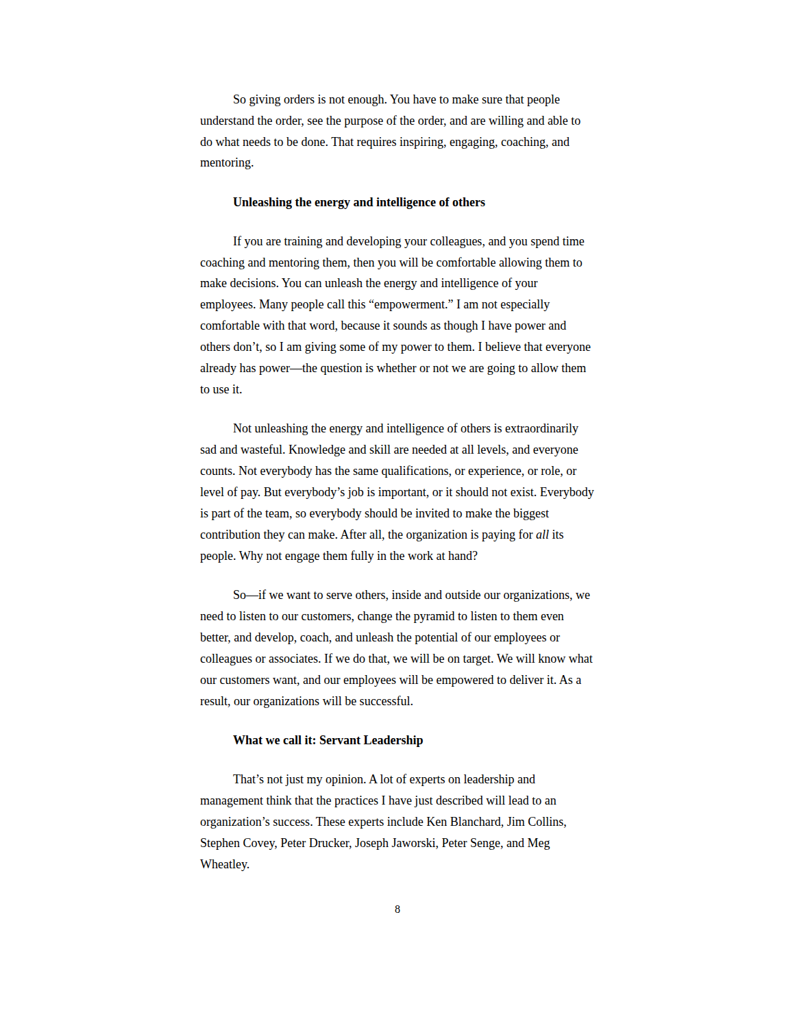So giving orders is not enough. You have to make sure that people understand the order, see the purpose of the order, and are willing and able to do what needs to be done. That requires inspiring, engaging, coaching, and mentoring.
Unleashing the energy and intelligence of others
If you are training and developing your colleagues, and you spend time coaching and mentoring them, then you will be comfortable allowing them to make decisions. You can unleash the energy and intelligence of your employees. Many people call this “empowerment.” I am not especially comfortable with that word, because it sounds as though I have power and others don’t, so I am giving some of my power to them. I believe that everyone already has power—the question is whether or not we are going to allow them to use it.
Not unleashing the energy and intelligence of others is extraordinarily sad and wasteful. Knowledge and skill are needed at all levels, and everyone counts. Not everybody has the same qualifications, or experience, or role, or level of pay. But everybody’s job is important, or it should not exist. Everybody is part of the team, so everybody should be invited to make the biggest contribution they can make. After all, the organization is paying for all its people. Why not engage them fully in the work at hand?
So—if we want to serve others, inside and outside our organizations, we need to listen to our customers, change the pyramid to listen to them even better, and develop, coach, and unleash the potential of our employees or colleagues or associates. If we do that, we will be on target. We will know what our customers want, and our employees will be empowered to deliver it. As a result, our organizations will be successful.
What we call it: Servant Leadership
That’s not just my opinion. A lot of experts on leadership and management think that the practices I have just described will lead to an organization’s success. These experts include Ken Blanchard, Jim Collins, Stephen Covey, Peter Drucker, Joseph Jaworski, Peter Senge, and Meg Wheatley.
8